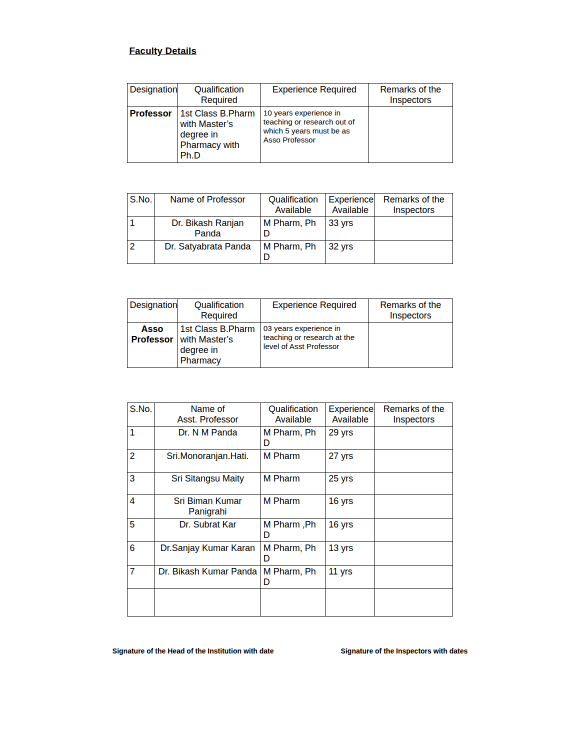Faculty Details
| Designation | Qualification Required | Experience Required | Remarks of the Inspectors |
| Professor | 1st Class B.Pharm with Master’s degree in Pharmacy with Ph.D | 10 years experience in teaching or research out of which 5 years must be as Asso Professor | |
| S.No. | Name of Professor | Qualification Available | Experience Available | Remarks of the Inspectors |
| 1 | Dr. Bikash Ranjan Panda | M Pharm, Ph D | 33 yrs | |
| 2 | Dr. Satyabrata Panda | M Pharm, Ph D | 32 yrs | |
| Designation | Qualification Required | Experience Required | Remarks of the Inspectors |
| Asso Professor | 1st Class B.Pharm with Master’s degree in Pharmacy | 03 years experience in teaching or research at the level of Asst Professor | |
| S.No. | Name of Asst. Professor | Qualification Available | Experience Available | Remarks of the Inspectors |
| 1 | Dr. N M Panda | M Pharm, Ph D | 29 yrs | |
| 2 | Sri.Monoranjan.Hati. | M Pharm | 27 yrs | |
| 3 | Sri Sitangsu Maity | M Pharm | 25 yrs | |
| 4 | Sri Biman Kumar Panigrahi | M Pharm | 16 yrs | |
| 5 | Dr. Subrat Kar | M Pharm ,Ph D | 16 yrs | |
| 6 | Dr.Sanjay Kumar Karan | M Pharm, Ph D | 13 yrs | |
| 7 | Dr. Bikash Kumar Panda | M Pharm, Ph D | 11 yrs | |
Signature of the Head of the Institution with date Signature of the Inspectors with dates